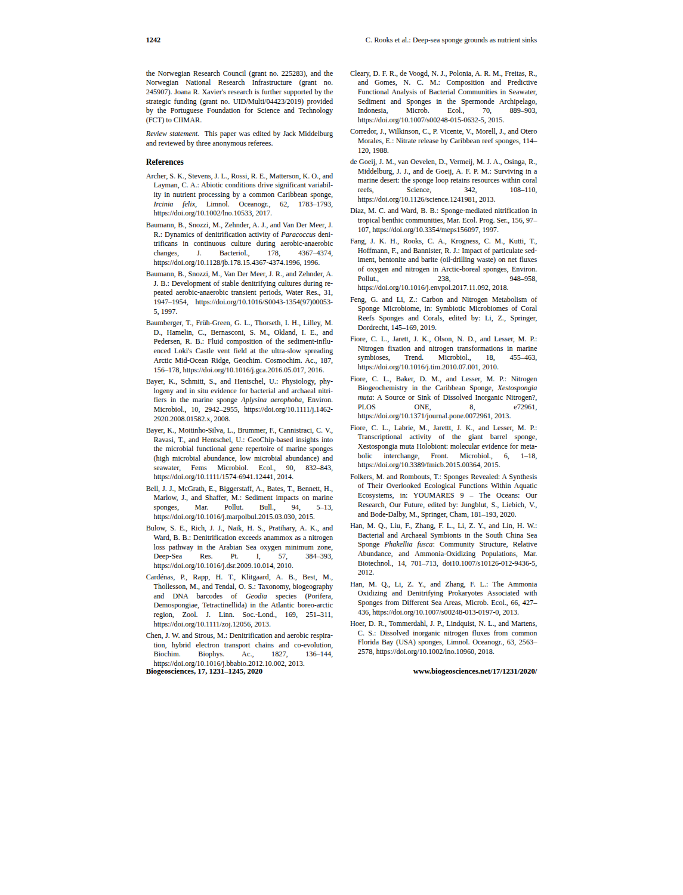1242 C. Rooks et al.: Deep-sea sponge grounds as nutrient sinks
the Norwegian Research Council (grant no. 225283), and the Norwegian National Research Infrastructure (grant no. 245907). Joana R. Xavier's research is further supported by the strategic funding (grant no. UID/Multi/04423/2019) provided by the Portuguese Foundation for Science and Technology (FCT) to CIIMAR.
Review statement. This paper was edited by Jack Middelburg and reviewed by three anonymous referees.
References
Archer, S. K., Stevens, J. L., Rossi, R. E., Matterson, K. O., and Layman, C. A.: Abiotic conditions drive significant variability in nutrient processing by a common Caribbean sponge, Ircinia felix, Limnol. Oceanogr., 62, 1783–1793, https://doi.org/10.1002/lno.10533, 2017.
Baumann, B., Snozzi, M., Zehnder, A. J., and Van Der Meer, J. R.: Dynamics of denitrification activity of Paracoccus denitrificans in continuous culture during aerobic-anaerobic changes, J. Bacteriol., 178, 4367–4374, https://doi.org/10.1128/jb.178.15.4367-4374.1996, 1996.
Baumann, B., Snozzi, M., Van Der Meer, J. R., and Zehnder, A. J. B.: Development of stable denitrifying cultures during repeated aerobic-anaerobic transient periods, Water Res., 31, 1947–1954, https://doi.org/10.1016/S0043-1354(97)00053-5, 1997.
Baumberger, T., Früh-Green, G. L., Thorseth, I. H., Lilley, M. D., Hamelin, C., Bernasconi, S. M., Okland, I. E., and Pedersen, R. B.: Fluid composition of the sediment-influenced Loki's Castle vent field at the ultra-slow spreading Arctic Mid-Ocean Ridge, Geochim. Cosmochim. Ac., 187, 156–178, https://doi.org/10.1016/j.gca.2016.05.017, 2016.
Bayer, K., Schmitt, S., and Hentschel, U.: Physiology, phylogeny and in situ evidence for bacterial and archaeal nitrifiers in the marine sponge Aplysina aerophoba, Environ. Microbiol., 10, 2942–2955, https://doi.org/10.1111/j.1462-2920.2008.01582.x, 2008.
Bayer, K., Moitinho-Silva, L., Brummer, F., Cannistraci, C. V., Ravasi, T., and Hentschel, U.: GeoChip-based insights into the microbial functional gene repertoire of marine sponges (high microbial abundance, low microbial abundance) and seawater, Fems Microbiol. Ecol., 90, 832–843, https://doi.org/10.1111/1574-6941.12441, 2014.
Bell, J. J., McGrath, E., Biggerstaff, A., Bates, T., Bennett, H., Marlow, J., and Shaffer, M.: Sediment impacts on marine sponges, Mar. Pollut. Bull., 94, 5–13, https://doi.org/10.1016/j.marpolbul.2015.03.030, 2015.
Bulow, S. E., Rich, J. J., Naik, H. S., Pratihary, A. K., and Ward, B. B.: Denitrification exceeds anammox as a nitrogen loss pathway in the Arabian Sea oxygen minimum zone, Deep-Sea Res. Pt. I, 57, 384–393, https://doi.org/10.1016/j.dsr.2009.10.014, 2010.
Cardénas, P., Rapp, H. T., Klitgaard, A. B., Best, M., Thollesson, M., and Tendal, O. S.: Taxonomy, biogeography and DNA barcodes of Geodia species (Porifera, Demospongiae, Tetractinellida) in the Atlantic boreo-arctic region, Zool. J. Linn. Soc.-Lond., 169, 251–311, https://doi.org/10.1111/zoj.12056, 2013.
Chen, J. W. and Strous, M.: Denitrification and aerobic respiration, hybrid electron transport chains and co-evolution, Biochim. Biophys. Ac., 1827, 136–144, https://doi.org/10.1016/j.bbabio.2012.10.002, 2013.
Cleary, D. F. R., de Voogd, N. J., Polonia, A. R. M., Freitas, R., and Gomes, N. C. M.: Composition and Predictive Functional Analysis of Bacterial Communities in Seawater, Sediment and Sponges in the Spermonde Archipelago, Indonesia, Microb. Ecol., 70, 889–903, https://doi.org/10.1007/s00248-015-0632-5, 2015.
Corredor, J., Wilkinson, C., P. Vicente, V., Morell, J., and Otero Morales, E.: Nitrate release by Caribbean reef sponges, 114–120, 1988.
de Goeij, J. M., van Oevelen, D., Vermeij, M. J. A., Osinga, R., Middelburg, J. J., and de Goeij, A. F. P. M.: Surviving in a marine desert: the sponge loop retains resources within coral reefs, Science, 342, 108–110, https://doi.org/10.1126/science.1241981, 2013.
Diaz, M. C. and Ward, B. B.: Sponge-mediated nitrification in tropical benthic communities, Mar. Ecol. Prog. Ser., 156, 97–107, https://doi.org/10.3354/meps156097, 1997.
Fang, J. K. H., Rooks, C. A., Krogness, C. M., Kutti, T., Hoffmann, F., and Bannister, R. J.: Impact of particulate sediment, bentonite and barite (oil-drilling waste) on net fluxes of oxygen and nitrogen in Arctic-boreal sponges, Environ. Pollut., 238, 948–958, https://doi.org/10.1016/j.envpol.2017.11.092, 2018.
Feng, G. and Li, Z.: Carbon and Nitrogen Metabolism of Sponge Microbiome, in: Symbiotic Microbiomes of Coral Reefs Sponges and Corals, edited by: Li, Z., Springer, Dordrecht, 145–169, 2019.
Fiore, C. L., Jarett, J. K., Olson, N. D., and Lesser, M. P.: Nitrogen fixation and nitrogen transformations in marine symbioses, Trend. Microbiol., 18, 455–463, https://doi.org/10.1016/j.tim.2010.07.001, 2010.
Fiore, C. L., Baker, D. M., and Lesser, M. P.: Nitrogen Biogeochemistry in the Caribbean Sponge, Xestospongia muta: A Source or Sink of Dissolved Inorganic Nitrogen?, PLOS ONE, 8, e72961, https://doi.org/10.1371/journal.pone.0072961, 2013.
Fiore, C. L., Labrie, M., Jarettt, J. K., and Lesser, M. P.: Transcriptional activity of the giant barrel sponge, Xestospongia muta Holobiont: molecular evidence for metabolic interchange, Front. Microbiol., 6, 1–18, https://doi.org/10.3389/fmicb.2015.00364, 2015.
Folkers, M. and Rombouts, T.: Sponges Revealed: A Synthesis of Their Overlooked Ecological Functions Within Aquatic Ecosystems, in: YOUMARES 9 – The Oceans: Our Research, Our Future, edited by: Jungblut, S., Liebich, V., and Bode-Dalby, M., Springer, Cham, 181–193, 2020.
Han, M. Q., Liu, F., Zhang, F. L., Li, Z. Y., and Lin, H. W.: Bacterial and Archaeal Symbionts in the South China Sea Sponge Phakellia fusca: Community Structure, Relative Abundance, and Ammonia-Oxidizing Populations, Mar. Biotechnol., 14, 701–713, doi10.1007/s10126-012-9436-5, 2012.
Han, M. Q., Li, Z. Y., and Zhang, F. L.: The Ammonia Oxidizing and Denitrifying Prokaryotes Associated with Sponges from Different Sea Areas, Microb. Ecol., 66, 427–436, https://doi.org/10.1007/s00248-013-0197-0, 2013.
Hoer, D. R., Tommerdahl, J. P., Lindquist, N. L., and Martens, C. S.: Dissolved inorganic nitrogen fluxes from common Florida Bay (USA) sponges, Limnol. Oceanogr., 63, 2563–2578, https://doi.org/10.1002/lno.10960, 2018.
Biogeosciences, 17, 1231–1245, 2020 www.biogeosciences.net/17/1231/2020/